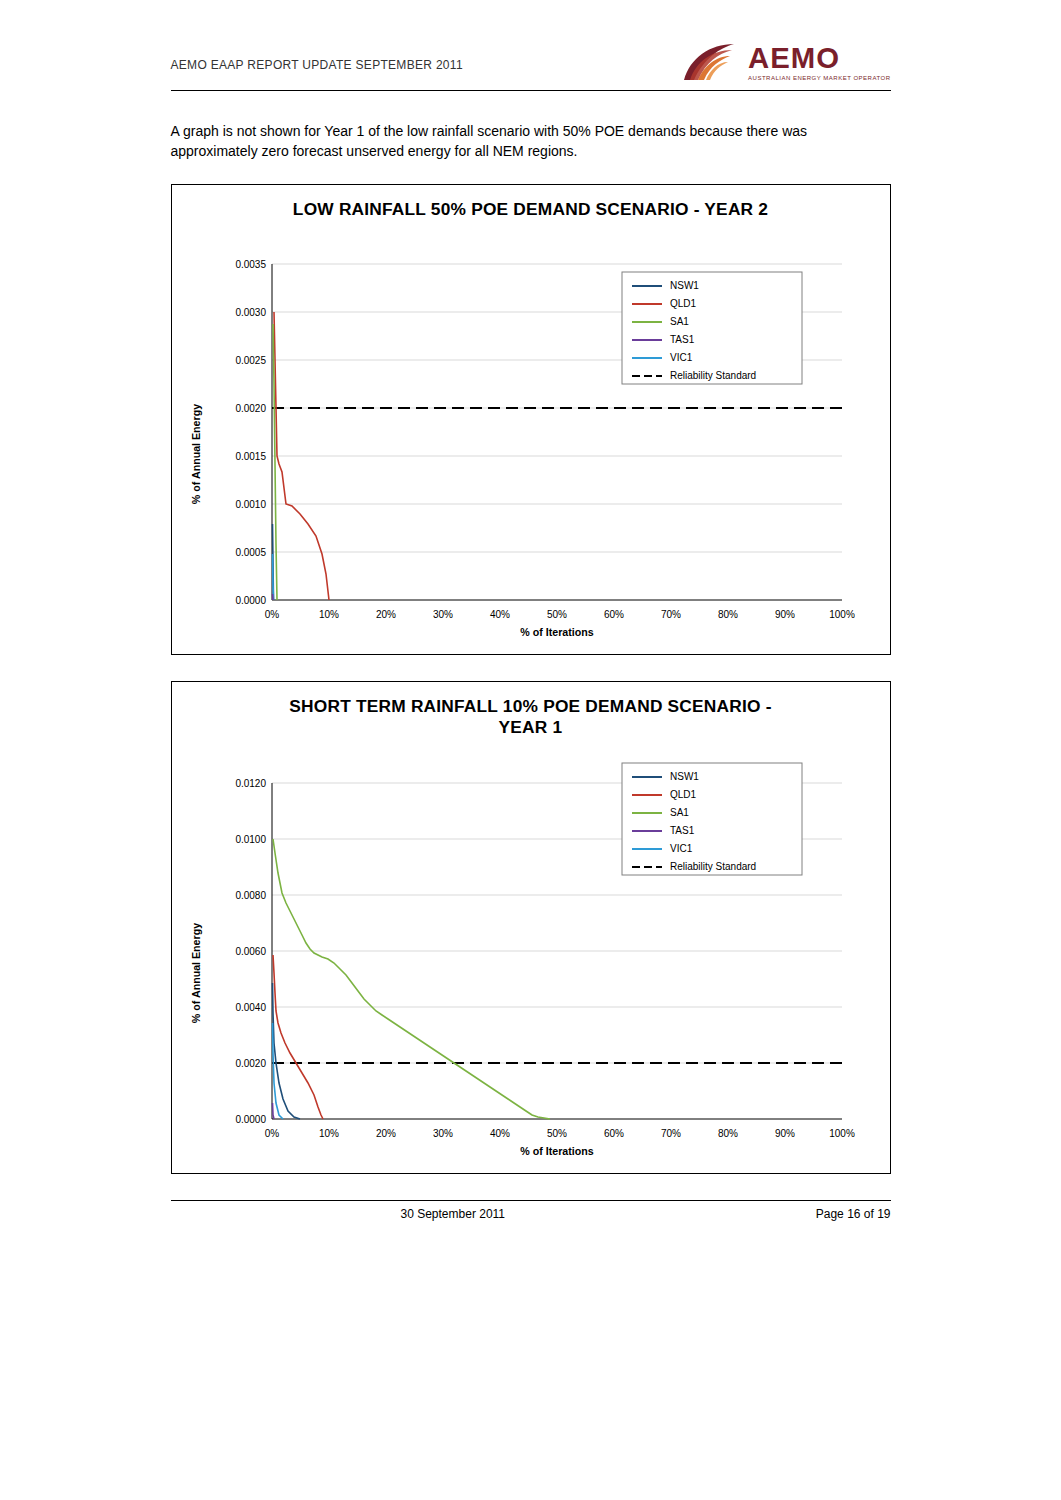AEMO EAAP REPORT UPDATE SEPTEMBER 2011
AEMO
AUSTRALIAN ENERGY MARKET OPERATOR
A graph is not shown for Year 1 of the low rainfall scenario with 50% POE demands because there was approximately zero forecast unserved energy for all NEM regions.
LOW RAINFALL 50% POE DEMAND SCENARIO - YEAR 2
% of Annual Energy 0.0035 0.0030 0.0025 0.0020 0.0015 0.0010 0.0005 0.0000 0% 10% 20% 30% 40% 50% 60% 70% 80% 90% 100% % of Iterations NSW1 QLD1 SA1 TAS1 VIC1 Reliability Standard
SHORT TERM RAINFALL 10% POE DEMAND SCENARIO -
YEAR 1
% of Annual Energy 0.0120 0.0100 0.0080 0.0060 0.0040 0.0020 0.0000 0% 10% 20% 30% 40% 50% 60% 70% 80% 90% 100% % of Iterations NSW1 QLD1 SA1 TAS1 VIC1 Reliability Standard
30 September 2011
Page 16 of 19